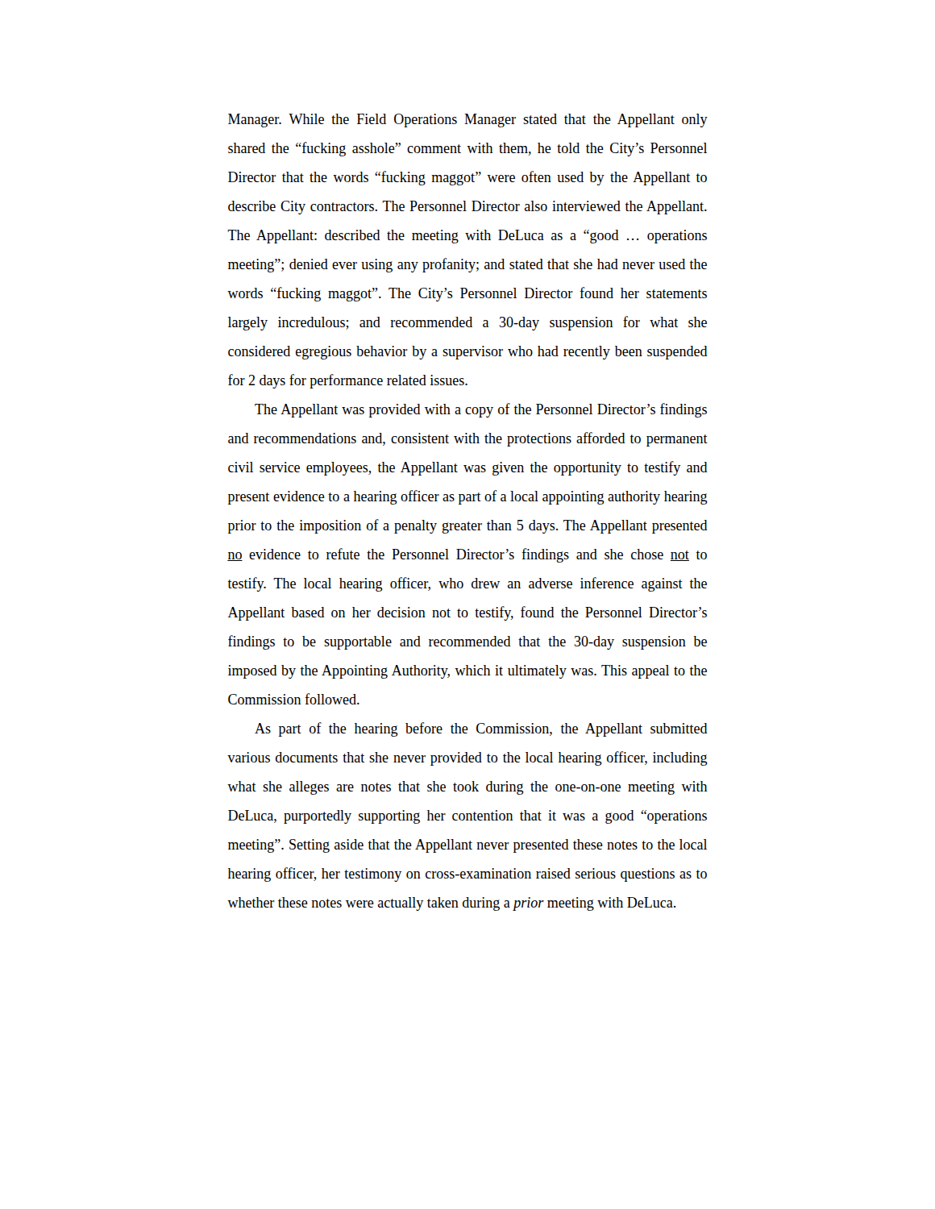Manager. While the Field Operations Manager stated that the Appellant only shared the “fucking asshole” comment with them, he told the City’s Personnel Director that the words “fucking maggot” were often used by the Appellant to describe City contractors. The Personnel Director also interviewed the Appellant. The Appellant: described the meeting with DeLuca as a “good … operations meeting”; denied ever using any profanity; and stated that she had never used the words “fucking maggot”. The City’s Personnel Director found her statements largely incredulous; and recommended a 30-day suspension for what she considered egregious behavior by a supervisor who had recently been suspended for 2 days for performance related issues.
The Appellant was provided with a copy of the Personnel Director’s findings and recommendations and, consistent with the protections afforded to permanent civil service employees, the Appellant was given the opportunity to testify and present evidence to a hearing officer as part of a local appointing authority hearing prior to the imposition of a penalty greater than 5 days. The Appellant presented no evidence to refute the Personnel Director’s findings and she chose not to testify. The local hearing officer, who drew an adverse inference against the Appellant based on her decision not to testify, found the Personnel Director’s findings to be supportable and recommended that the 30-day suspension be imposed by the Appointing Authority, which it ultimately was. This appeal to the Commission followed.
As part of the hearing before the Commission, the Appellant submitted various documents that she never provided to the local hearing officer, including what she alleges are notes that she took during the one-on-one meeting with DeLuca, purportedly supporting her contention that it was a good “operations meeting”. Setting aside that the Appellant never presented these notes to the local hearing officer, her testimony on cross-examination raised serious questions as to whether these notes were actually taken during a prior meeting with DeLuca.